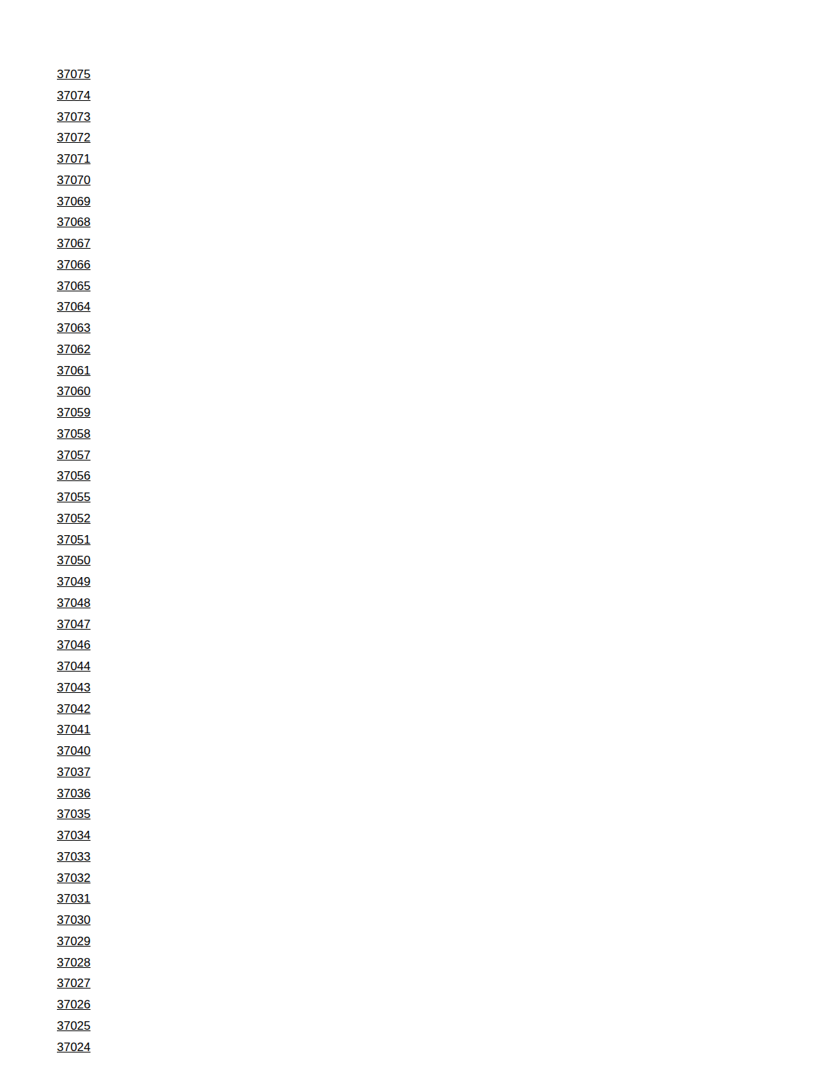37075
37074
37073
37072
37071
37070
37069
37068
37067
37066
37065
37064
37063
37062
37061
37060
37059
37058
37057
37056
37055
37052
37051
37050
37049
37048
37047
37046
37044
37043
37042
37041
37040
37037
37036
37035
37034
37033
37032
37031
37030
37029
37028
37027
37026
37025
37024